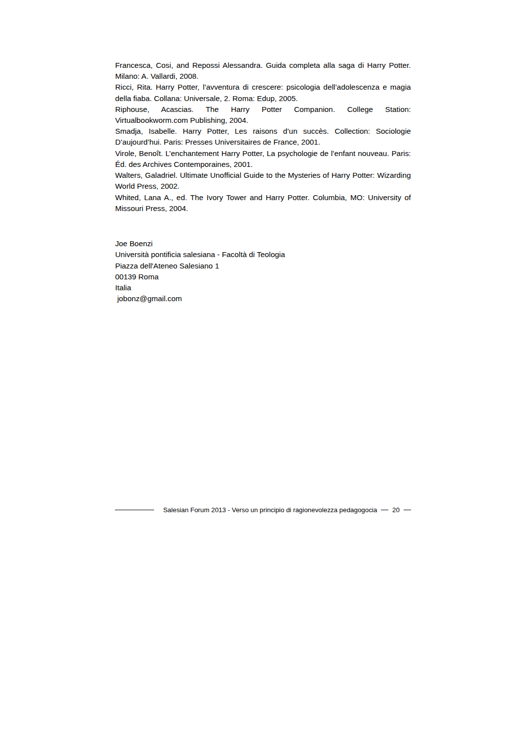Francesca, Cosi, and Repossi Alessandra. Guida completa alla saga di Harry Potter. Milano: A. Vallardi, 2008.
Ricci, Rita. Harry Potter, l’avventura di crescere: psicologia dell’adolescenza e magia della fiaba. Collana: Universale, 2. Roma: Edup, 2005.
Riphouse, Acascias. The Harry Potter Companion. College Station: Virtualbookworm.com Publishing, 2004.
Smadja, Isabelle. Harry Potter, Les raisons d’un succès. Collection: Sociologie D’aujourd’hui. Paris: Presses Universitaires de France, 2001.
Virole, Benoît. L’enchantement Harry Potter, La psychologie de l’enfant nouveau. Paris: Éd. des Archives Contemporaines, 2001.
Walters, Galadriel. Ultimate Unofficial Guide to the Mysteries of Harry Potter: Wizarding World Press, 2002.
Whited, Lana A., ed. The Ivory Tower and Harry Potter. Columbia, MO: University of Missouri Press, 2004.
Joe Boenzi
Università pontificia salesiana - Facoltà di Teologia
Piazza dell'Ateneo Salesiano 1
00139 Roma
Italia
jobonz@gmail.com
Salesian Forum 2013 - Verso un principio di ragionevolezza pedagogocia 20